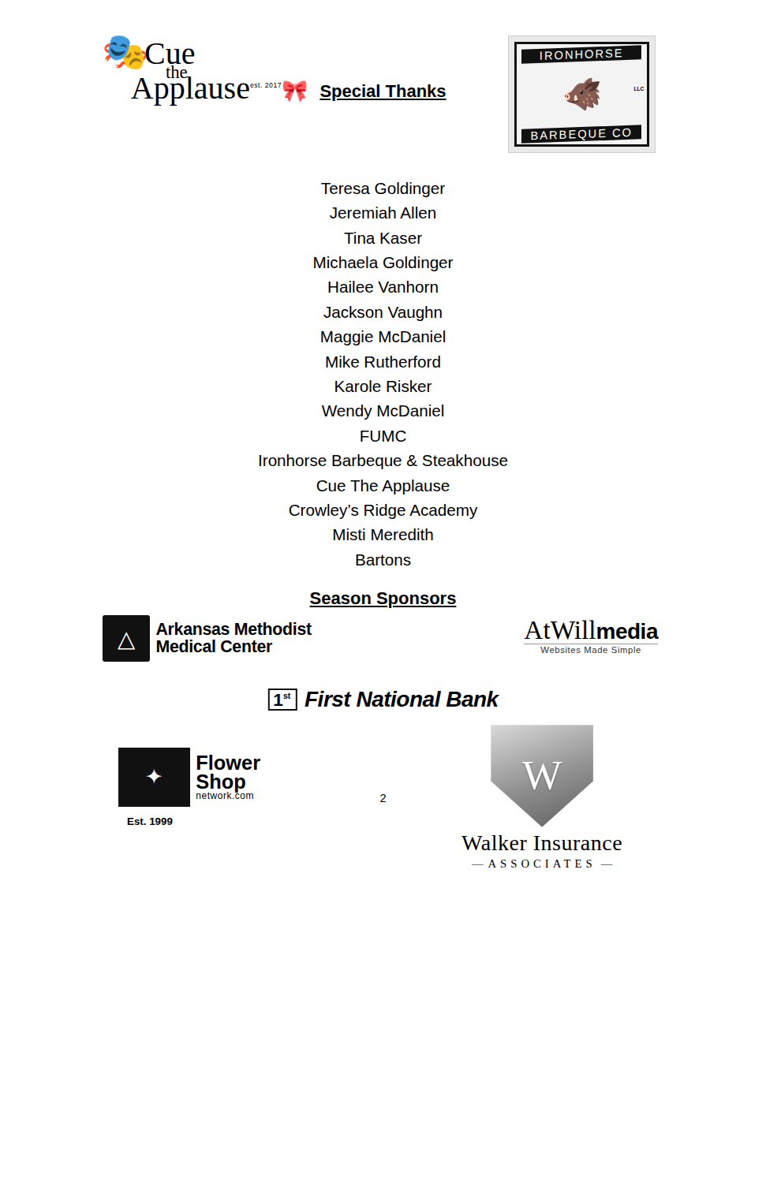🎭 Cue the Applauseest. 2017🎀
IRONHORSE
🐗
LLC
BARBEQUE CO
Special Thanks
Teresa Goldinger
Jeremiah Allen
Tina Kaser
Michaela Goldinger
Hailee Vanhorn
Jackson Vaughn
Maggie McDaniel
Mike Rutherford
Karole Risker
Wendy McDaniel
FUMC
Ironhorse Barbeque & Steakhouse
Cue The Applause
Crowley’s Ridge Academy
Misti Meredith
Bartons
Season Sponsors
△
Arkansas Methodist
Medical Center
AtWill media
Websites Made Simple
1st
First National Bank
✦
Flower
Shop network.com
Est. 1999
W
Walker Insurance
ASSOCIATES
2